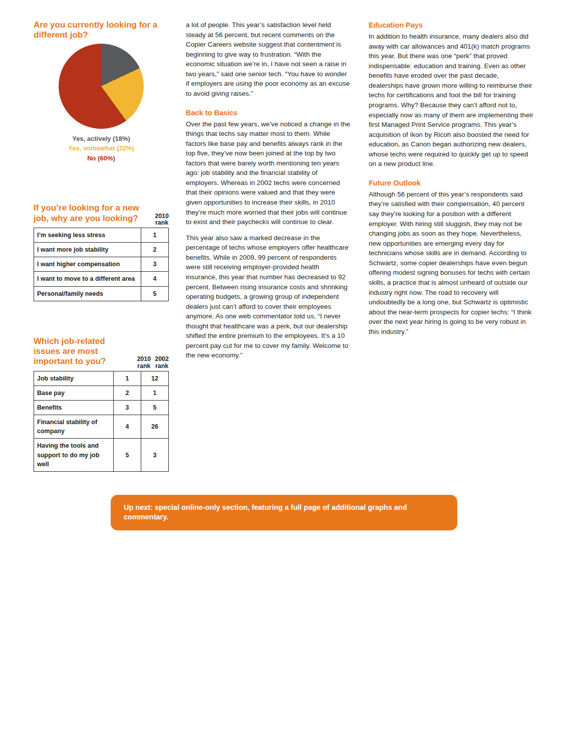Are you currently looking for a different job?
Yes, actively (18%)
Yes, somewhat (22%)
No (60%)
If you’re looking for a new job, why are you looking?
2010
rank
| I’m seeking less stress | 1 |
| I want more job stability | 2 |
| I want higher compensation | 3 |
| I want to move to a different area | 4 |
| Personal/family needs | 5 |
Which job-related issues are most important to you?
2010
rank
2002
rank
| Job stability | 1 | 12 |
| Base pay | 2 | 1 |
| Benefits | 3 | 5 |
| Financial stability of company | 4 | 26 |
| Having the tools and support to do my job well | 5 | 3 |
a lot of people. This year’s satisfaction level held steady at 56 percent, but recent comments on the Copier Careers website suggest that contentment is beginning to give way to frustration. “With the economic situation we’re in, I have not seen a raise in two years,” said one senior tech. “You have to wonder if employers are using the poor economy as an excuse to avoid giving raises.”
Back to Basics
Over the past few years, we’ve noticed a change in the things that techs say matter most to them. While factors like base pay and benefits always rank in the top five, they’ve now been joined at the top by two factors that were barely worth mentioning ten years ago: job stability and the financial stability of employers. Whereas in 2002 techs were concerned that their opinions were valued and that they were given opportunities to increase their skills, in 2010 they’re much more worried that their jobs will continue to exist and their paychecks will continue to clear.
This year also saw a marked decrease in the percentage of techs whose employers offer healthcare benefits. While in 2009, 99 percent of respondents were still receiving employer-provided health insurance, this year that number has decreased to 92 percent. Between rising insurance costs and shrinking operating budgets, a growing group of independent dealers just can’t afford to cover their employees anymore. As one web commentator told us, “I never thought that healthcare was a perk, but our dealership shifted the entire premium to the employees. It’s a 10 percent pay cut for me to cover my family. Welcome to the new economy.”
Education Pays
In addition to health insurance, many dealers also did away with car allowances and 401(k) match programs this year. But there was one “perk” that proved indispensable: education and training. Even as other benefits have eroded over the past decade, dealerships have grown more willing to reimburse their techs for certifications and foot the bill for training programs. Why? Because they can’t afford not to, especially now as many of them are implementing their first Managed Print Service programs. This year’s acquisition of Ikon by Ricoh also boosted the need for education, as Canon began authorizing new dealers, whose techs were required to quickly get up to speed on a new product line.
Future Outlook
Although 56 percent of this year’s respondents said they’re satisfied with their compensation, 40 percent say they’re looking for a position with a different employer. With hiring still sluggish, they may not be changing jobs as soon as they hope. Nevertheless, new opportunities are emerging every day for technicians whose skills are in demand. According to Schwartz, some copier dealerships have even begun offering modest signing bonuses for techs with certain skills, a practice that is almost unheard of outside our industry right now. The road to recovery will undoubtedly be a long one, but Schwartz is optimistic about the near-term prospects for copier techs: “I think over the next year hiring is going to be very robust in this industry.”
Up next: special online-only section, featuring a full page of additional graphs and commentary.